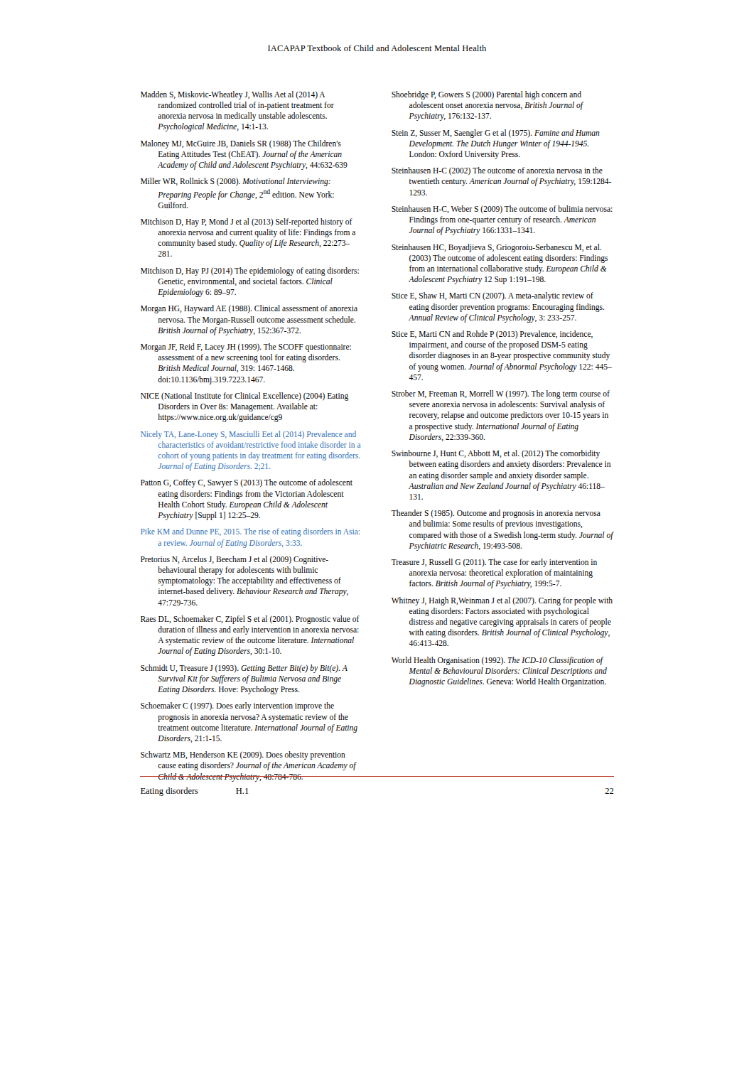IACAPAP Textbook of Child and Adolescent Mental Health
Madden S, Miskovic-Wheatley J, Wallis Aet al (2014) A randomized controlled trial of in-patient treatment for anorexia nervosa in medically unstable adolescents. Psychological Medicine, 14:1-13.
Maloney MJ, McGuire JB, Daniels SR (1988) The Children's Eating Attitudes Test (ChEAT). Journal of the American Academy of Child and Adolescent Psychiatry, 44:632-639
Miller WR, Rollnick S (2008). Motivational Interviewing: Preparing People for Change, 2nd edition. New York: Guilford.
Mitchison D, Hay P, Mond J et al (2013) Self-reported history of anorexia nervosa and current quality of life: Findings from a community based study. Quality of Life Research, 22:273–281.
Mitchison D, Hay PJ (2014) The epidemiology of eating disorders: Genetic, environmental, and societal factors. Clinical Epidemiology 6: 89–97.
Morgan HG, Hayward AE (1988). Clinical assessment of anorexia nervosa. The Morgan-Russell outcome assessment schedule. British Journal of Psychiatry, 152:367-372.
Morgan JF, Reid F, Lacey JH (1999). The SCOFF questionnaire: assessment of a new screening tool for eating disorders. British Medical Journal, 319: 1467-1468. doi:10.1136/bmj.319.7223.1467.
NICE (National Institute for Clinical Excellence) (2004) Eating Disorders in Over 8s: Management. Available at: https://www.nice.org.uk/guidance/cg9
Nicely TA, Lane-Loney S, Masciulli Eet al (2014) Prevalence and characteristics of avoidant/restrictive food intake disorder in a cohort of young patients in day treatment for eating disorders. Journal of Eating Disorders. 2;21.
Patton G, Coffey C, Sawyer S (2013) The outcome of adolescent eating disorders: Findings from the Victorian Adolescent Health Cohort Study. European Child & Adolescent Psychiatry [Suppl 1] 12:25–29.
Pike KM and Dunne PE, 2015. The rise of eating disorders in Asia: a review. Journal of Eating Disorders, 3:33.
Pretorius N, Arcelus J, Beecham J et al (2009) Cognitive-behavioural therapy for adolescents with bulimic symptomatology: The acceptability and effectiveness of internet-based delivery. Behaviour Research and Therapy, 47:729-736.
Raes DL, Schoemaker C, Zipfel S et al (2001). Prognostic value of duration of illness and early intervention in anorexia nervosa: A systematic review of the outcome literature. International Journal of Eating Disorders, 30:1-10.
Schmidt U, Treasure J (1993). Getting Better Bit(e) by Bit(e). A Survival Kit for Sufferers of Bulimia Nervosa and Binge Eating Disorders. Hove: Psychology Press.
Schoemaker C (1997). Does early intervention improve the prognosis in anorexia nervosa? A systematic review of the treatment outcome literature. International Journal of Eating Disorders, 21:1-15.
Schwartz MB, Henderson KE (2009). Does obesity prevention cause eating disorders? Journal of the American Academy of Child & Adolescent Psychiatry, 48:784-786.
Shoebridge P, Gowers S (2000) Parental high concern and adolescent onset anorexia nervosa, British Journal of Psychiatry, 176:132-137.
Stein Z, Susser M, Saengler G et al (1975). Famine and Human Development. The Dutch Hunger Winter of 1944-1945. London: Oxford University Press.
Steinhausen H-C (2002) The outcome of anorexia nervosa in the twentieth century. American Journal of Psychiatry, 159:1284-1293.
Steinhausen H-C, Weber S (2009) The outcome of bulimia nervosa: Findings from one-quarter century of research. American Journal of Psychiatry 166:1331–1341.
Steinhausen HC, Boyadjieva S, Griogoroiu-Serbanescu M, et al. (2003) The outcome of adolescent eating disorders: Findings from an international collaborative study. European Child & Adolescent Psychiatry 12 Sup 1:191–198.
Stice E, Shaw H, Marti CN (2007). A meta-analytic review of eating disorder prevention programs: Encouraging findings. Annual Review of Clinical Psychology, 3: 233-257.
Stice E, Marti CN and Rohde P (2013) Prevalence, incidence, impairment, and course of the proposed DSM-5 eating disorder diagnoses in an 8-year prospective community study of young women. Journal of Abnormal Psychology 122: 445–457.
Strober M, Freeman R, Morrell W (1997). The long term course of severe anorexia nervosa in adolescents: Survival analysis of recovery, relapse and outcome predictors over 10-15 years in a prospective study. International Journal of Eating Disorders, 22:339-360.
Swinbourne J, Hunt C, Abbott M, et al. (2012) The comorbidity between eating disorders and anxiety disorders: Prevalence in an eating disorder sample and anxiety disorder sample. Australian and New Zealand Journal of Psychiatry 46:118–131.
Theander S (1985). Outcome and prognosis in anorexia nervosa and bulimia: Some results of previous investigations, compared with those of a Swedish long-term study. Journal of Psychiatric Research, 19:493-508.
Treasure J, Russell G (2011). The case for early intervention in anorexia nervosa: theoretical exploration of maintaining factors. British Journal of Psychiatry, 199:5-7.
Whitney J, Haigh R,Weinman J et al (2007). Caring for people with eating disorders: Factors associated with psychological distress and negative caregiving appraisals in carers of people with eating disorders. British Journal of Clinical Psychology, 46:413-428.
World Health Organisation (1992). The ICD-10 Classification of Mental & Behavioural Disorders: Clinical Descriptions and Diagnostic Guidelines. Geneva: World Health Organization.
Eating disorders H.1
22